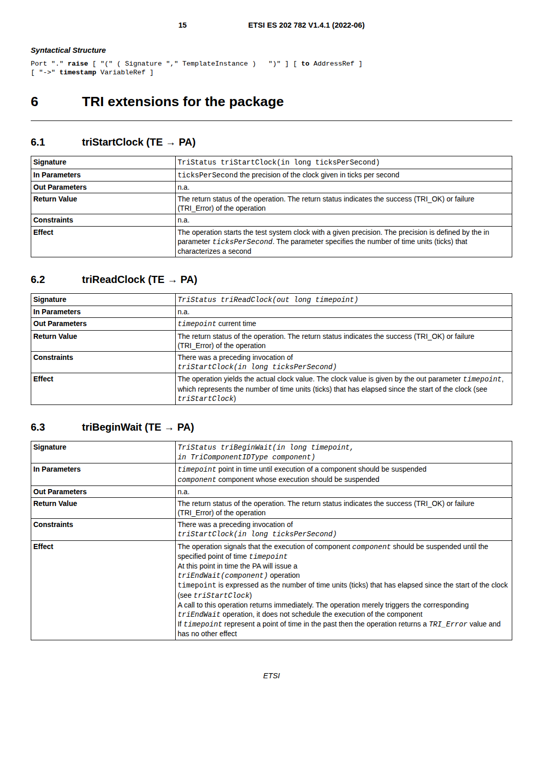15 ETSI ES 202 782 V1.4.1 (2022-06)
Syntactical Structure
Port "." raise [ "(" ( Signature "," TemplateInstance )   ")" ] [ to AddressRef ]
[ "->" timestamp VariableRef ]
6 TRI extensions for the package
6.1triStartClock (TE → PA)
| Signature | TriStatus triStartClock(in long ticksPerSecond) |
| In Parameters | ticksPerSecond the precision of the clock given in ticks per second |
| Out Parameters | n.a. |
| Return Value | The return status of the operation. The return status indicates the success (TRI_OK) or failure (TRI_Error) of the operation |
| Constraints | n.a. |
| Effect | The operation starts the test system clock with a given precision. The precision is defined by the in parameter ticksPerSecond . The parameter specifies the number of time units (ticks) that characterizes a second |
6.2triReadClock (TE → PA)
| Signature | TriStatus triReadClock(out long timepoint) |
| In Parameters | n.a. |
| Out Parameters | timepoint current time |
| Return Value | The return status of the operation. The return status indicates the success (TRI_OK) or failure (TRI_Error) of the operation |
| Constraints | There was a preceding invocation of triStartClock(in long ticksPerSecond) |
| Effect | The operation yields the actual clock value. The clock value is given by the out parameter timepoint , which represents the number of time units (ticks) that has elapsed since the start of the clock (see triStartClock ) |
6.3triBeginWait (TE → PA)
| Signature | TriStatus triBeginWait(in long timepoint, in TriComponentIDType component) |
| In Parameters | timepoint point in time until execution of a component should be suspended component component whose execution should be suspended |
| Out Parameters | n.a. |
| Return Value | The return status of the operation. The return status indicates the success (TRI_OK) or failure (TRI_Error) of the operation |
| Constraints | There was a preceding invocation of triStartClock(in long ticksPerSecond) |
| Effect | The operation signals that the execution of component component should be suspended until the specified point of time timepoint At this point in time the PA will issue a triEndWait(component) operation timepoint is expressed as the number of time units (ticks) that has elapsed since the start of the clock (see triStartClock ) A call to this operation returns immediately. The operation merely triggers the corresponding triEndWait operation, it does not schedule the execution of the component If timepoint represent a point of time in the past then the operation returns a TRI_Error value and has no other effect |
ETSI